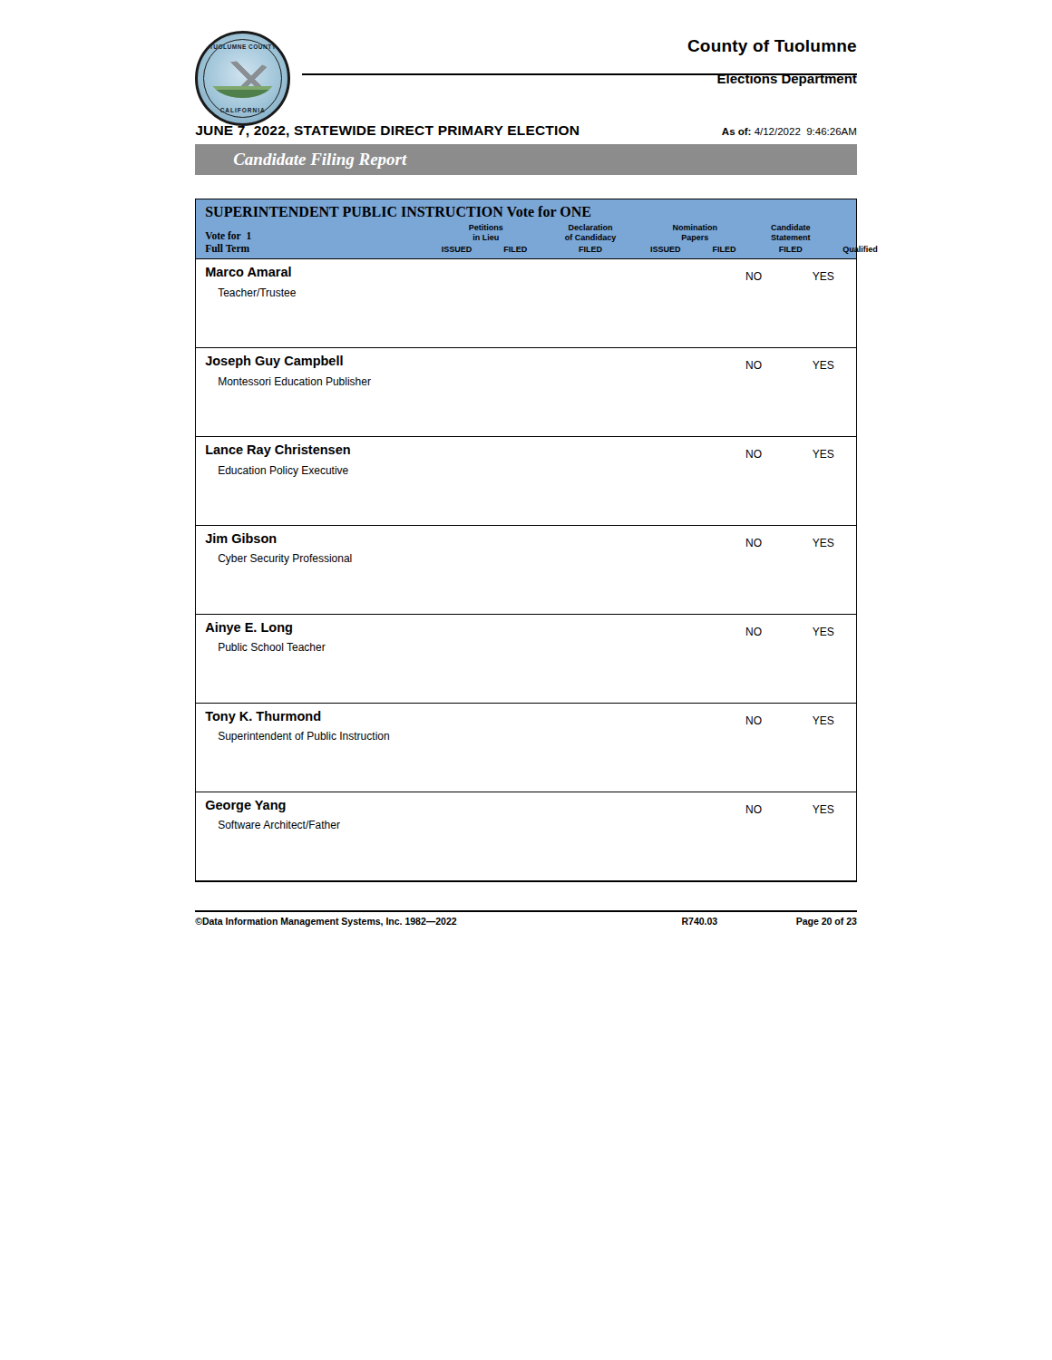TUOLUMNE COUNTY
CALIFORNIA
County of Tuolumne
Elections Department
JUNE 7, 2022, STATEWIDE DIRECT PRIMARY ELECTION
As of: 4/12/2022 9:46:26AM
Candidate Filing Report
SUPERINTENDENT PUBLIC INSTRUCTION Vote for ONE
Vote for 1
Full Term
Petitions
in Lieu
ISSUED FILED
Declaration
of Candidacy
FILED
Nomination
Papers
ISSUED FILED
Candidate
Statement
FILED
Qualified
Marco Amaral
Teacher/Trustee
NO
YES
Joseph Guy Campbell
Montessori Education Publisher
NO
YES
Lance Ray Christensen
Education Policy Executive
NO
YES
Jim Gibson
Cyber Security Professional
NO
YES
Ainye E. Long
Public School Teacher
NO
YES
Tony K. Thurmond
Superintendent of Public Instruction
NO
YES
George Yang
Software Architect/Father
NO
YES
©Data Information Management Systems, Inc. 1982—2022
R740.03
Page 20 of 23